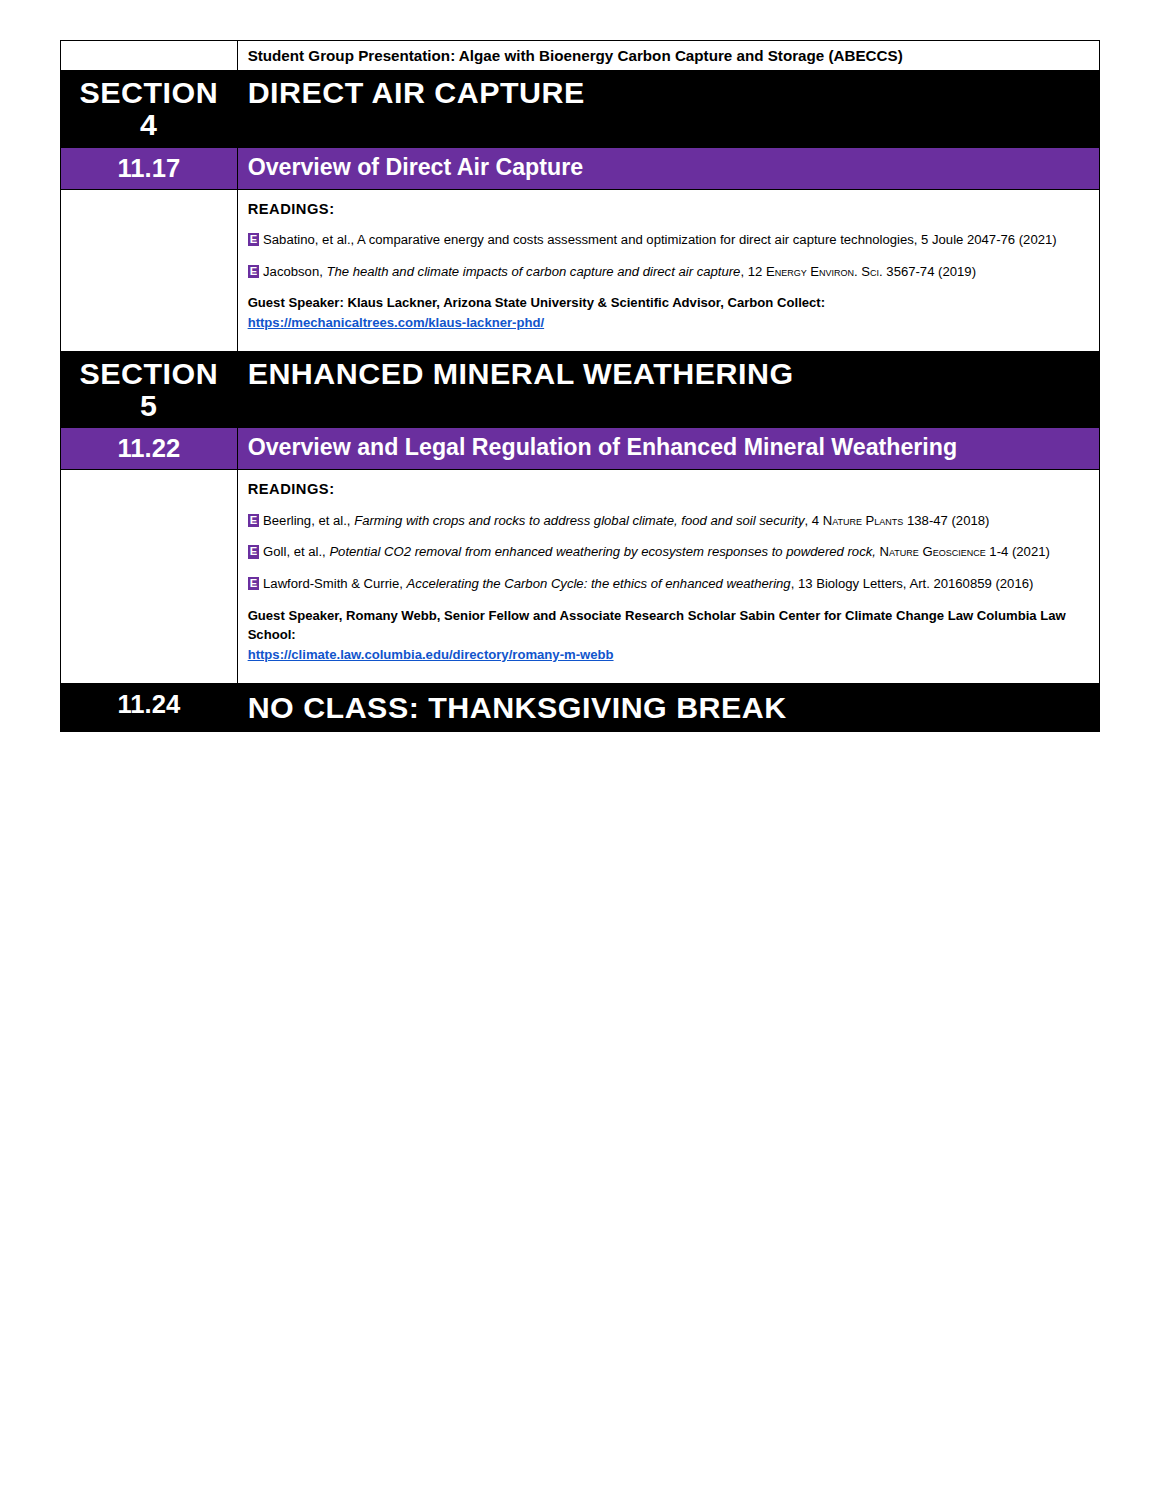| | Student Group Presentation: Algae with Bioenergy Carbon Capture and Storage (ABECCS) |
| SECTION 4 | DIRECT AIR CAPTURE |
| 11.17 | Overview of Direct Air Capture |
| | READINGS: E Sabatino, et al., A comparative energy and costs assessment and optimization for direct air capture technologies, 5 Joule 2047-76 (2021) E Jacobson, The health and climate impacts of carbon capture and direct air capture , 12 Energy Environ. Sci. 3567-74 (2019) Guest Speaker: Klaus Lackner, Arizona State University & Scientific Advisor, Carbon Collect: https://mechanicaltrees.com/klaus-lackner-phd/ |
| SECTION 5 | ENHANCED MINERAL WEATHERING |
| 11.22 | Overview and Legal Regulation of Enhanced Mineral Weathering |
| | READINGS: E Beerling, et al., Farming with crops and rocks to address global climate, food and soil security , 4 Nature Plants 138-47 (2018) E Goll, et al., Potential CO2 removal from enhanced weathering by ecosystem responses to powdered rock, Nature Geoscience 1-4 (2021) E Lawford-Smith & Currie, Accelerating the Carbon Cycle: the ethics of enhanced weathering , 13 Biology Letters, Art. 20160859 (2016) Guest Speaker, Romany Webb, Senior Fellow and Associate Research Scholar Sabin Center for Climate Change Law Columbia Law School: https://climate.law.columbia.edu/directory/romany-m-webb |
| 11.24 | NO CLASS: THANKSGIVING BREAK |